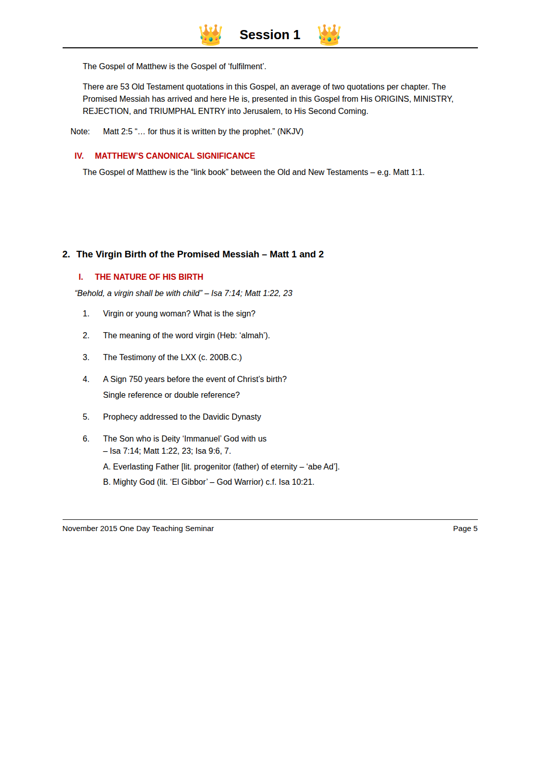👑
Session 1
👑
The Gospel of Matthew is the Gospel of ‘fulfilment’.
There are 53 Old Testament quotations in this Gospel, an average of two quotations per chapter. The Promised Messiah has arrived and here He is, presented in this Gospel from His ORIGINS, MINISTRY, REJECTION, and TRIUMPHAL ENTRY into Jerusalem, to His Second Coming.
Note: Matt 2:5 “… for thus it is written by the prophet.” (NKJV)
IV. MATTHEW’S CANONICAL SIGNIFICANCE
The Gospel of Matthew is the “link book” between the Old and New Testaments – e.g. Matt 1:1.
2. The Virgin Birth of the Promised Messiah – Matt 1 and 2
I. THE NATURE OF HIS BIRTH
“Behold, a virgin shall be with child” – Isa 7:14; Matt 1:22, 23
1. Virgin or young woman? What is the sign?
2. The meaning of the word virgin (Heb: ‘almah’).
3. The Testimony of the LXX (c. 200B.C.)
4. A Sign 750 years before the event of Christ’s birth?
Single reference or double reference?
5. Prophecy addressed to the Davidic Dynasty
6. The Son who is Deity ‘Immanuel’ God with us
– Isa 7:14; Matt 1:22, 23; Isa 9:6, 7.
A. Everlasting Father [lit. progenitor (father) of eternity – ‘abe Ad’].
B. Mighty God (lit. ‘El Gibbor’ – God Warrior) c.f. Isa 10:21.
November 2015 One Day Teaching Seminar Page 5